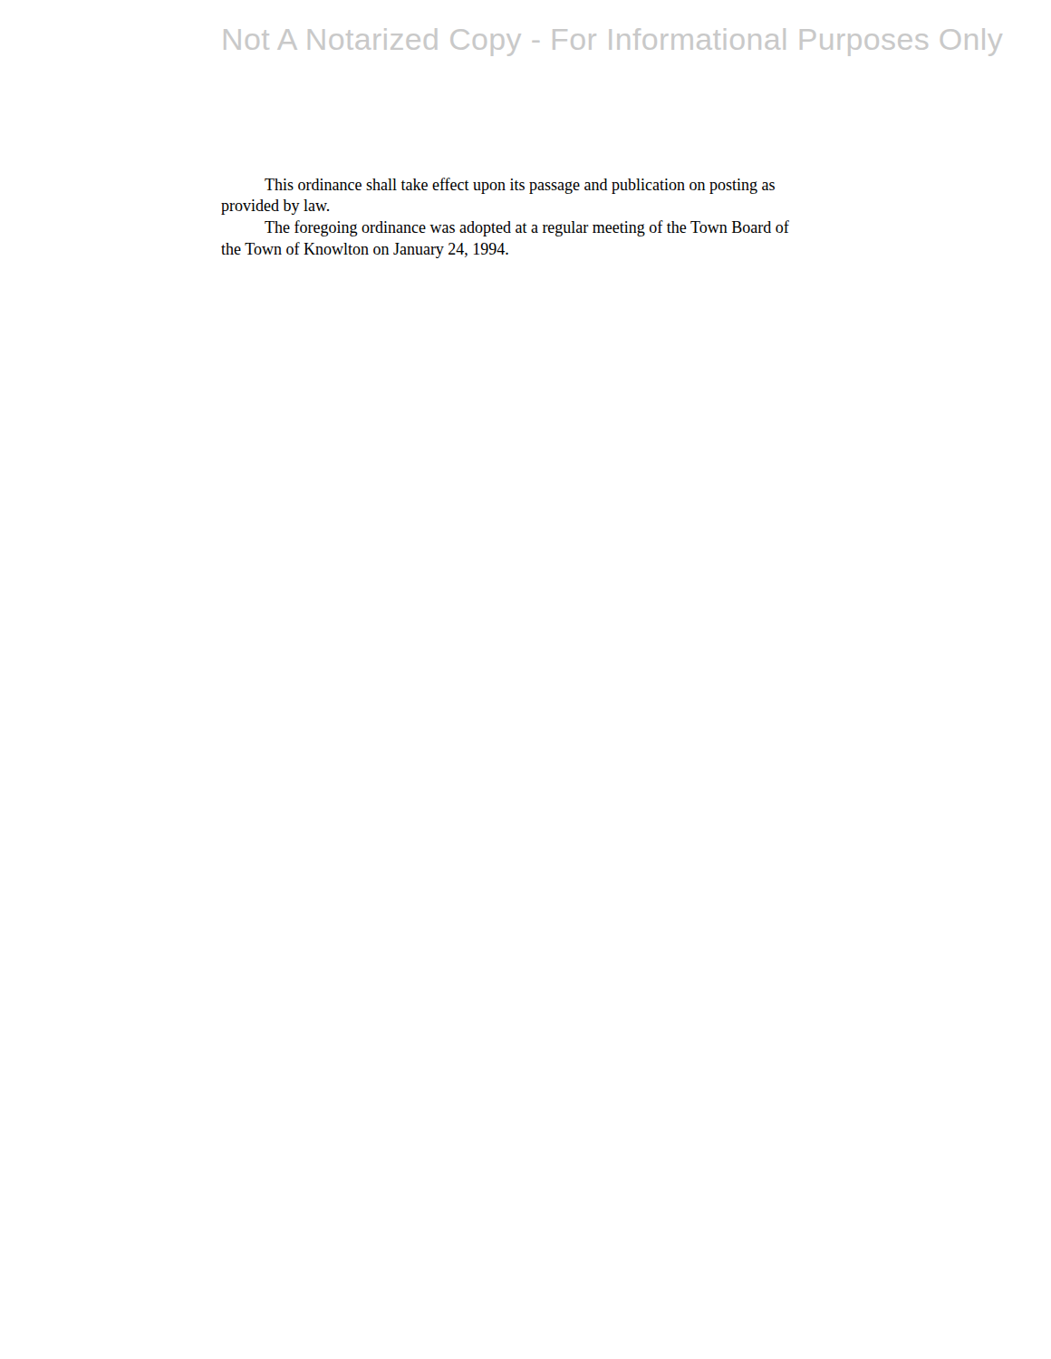Not A Notarized Copy - For Informational Purposes Only
This ordinance shall take effect upon its passage and publication on posting as provided by law.
The foregoing ordinance was adopted at a regular meeting of the Town Board of the Town of Knowlton on January 24, 1994.